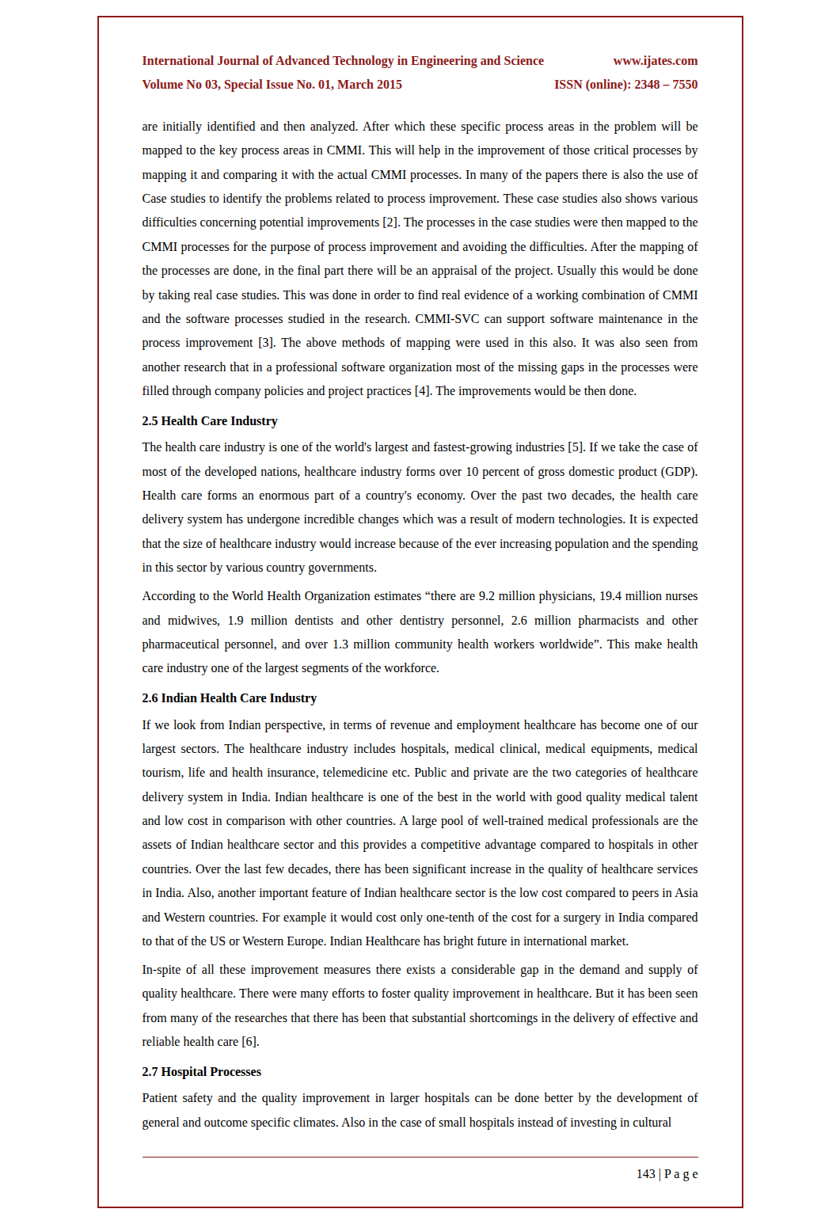International Journal of Advanced Technology in Engineering and Science www.ijates.com
Volume No 03, Special Issue No. 01, March 2015 ISSN (online): 2348 – 7550
are initially identified and then analyzed. After which these specific process areas in the problem will be mapped to the key process areas in CMMI. This will help in the improvement of those critical processes by mapping it and comparing it with the actual CMMI processes. In many of the papers there is also the use of Case studies to identify the problems related to process improvement. These case studies also shows various difficulties concerning potential improvements [2]. The processes in the case studies were then mapped to the CMMI processes for the purpose of process improvement and avoiding the difficulties. After the mapping of the processes are done, in the final part there will be an appraisal of the project. Usually this would be done by taking real case studies. This was done in order to find real evidence of a working combination of CMMI and the software processes studied in the research. CMMI-SVC can support software maintenance in the process improvement [3]. The above methods of mapping were used in this also. It was also seen from another research that in a professional software organization most of the missing gaps in the processes were filled through company policies and project practices [4]. The improvements would be then done.
2.5 Health Care Industry
The health care industry is one of the world's largest and fastest-growing industries [5]. If we take the case of most of the developed nations, healthcare industry forms over 10 percent of gross domestic product (GDP). Health care forms an enormous part of a country's economy. Over the past two decades, the health care delivery system has undergone incredible changes which was a result of modern technologies. It is expected that the size of healthcare industry would increase because of the ever increasing population and the spending in this sector by various country governments.
According to the World Health Organization estimates “there are 9.2 million physicians, 19.4 million nurses and midwives, 1.9 million dentists and other dentistry personnel, 2.6 million pharmacists and other pharmaceutical personnel, and over 1.3 million community health workers worldwide”. This make health care industry one of the largest segments of the workforce.
2.6 Indian Health Care Industry
If we look from Indian perspective, in terms of revenue and employment healthcare has become one of our largest sectors. The healthcare industry includes hospitals, medical clinical, medical equipments, medical tourism, life and health insurance, telemedicine etc. Public and private are the two categories of healthcare delivery system in India. Indian healthcare is one of the best in the world with good quality medical talent and low cost in comparison with other countries. A large pool of well-trained medical professionals are the assets of Indian healthcare sector and this provides a competitive advantage compared to hospitals in other countries. Over the last few decades, there has been significant increase in the quality of healthcare services in India. Also, another important feature of Indian healthcare sector is the low cost compared to peers in Asia and Western countries. For example it would cost only one-tenth of the cost for a surgery in India compared to that of the US or Western Europe. Indian Healthcare has bright future in international market.
In-spite of all these improvement measures there exists a considerable gap in the demand and supply of quality healthcare. There were many efforts to foster quality improvement in healthcare. But it has been seen from many of the researches that there has been that substantial shortcomings in the delivery of effective and reliable health care [6].
2.7 Hospital Processes
Patient safety and the quality improvement in larger hospitals can be done better by the development of general and outcome specific climates. Also in the case of small hospitals instead of investing in cultural
143 | P a g e